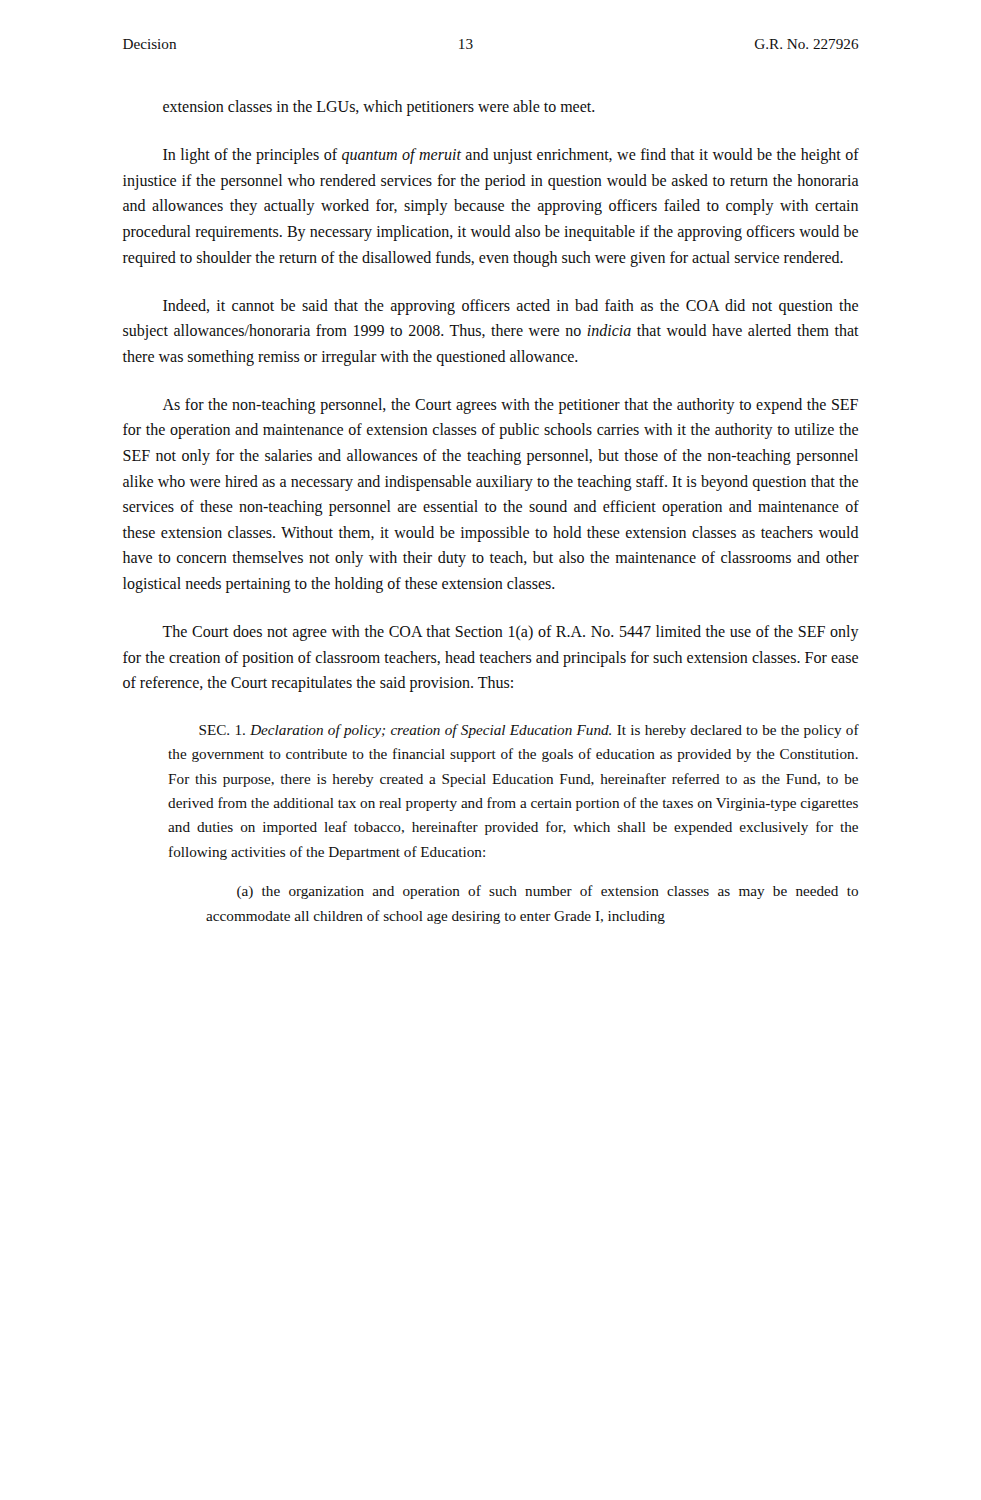Decision 13 G.R. No. 227926
extension classes in the LGUs, which petitioners were able to meet.
In light of the principles of quantum of meruit and unjust enrichment, we find that it would be the height of injustice if the personnel who rendered services for the period in question would be asked to return the honoraria and allowances they actually worked for, simply because the approving officers failed to comply with certain procedural requirements. By necessary implication, it would also be inequitable if the approving officers would be required to shoulder the return of the disallowed funds, even though such were given for actual service rendered.
Indeed, it cannot be said that the approving officers acted in bad faith as the COA did not question the subject allowances/honoraria from 1999 to 2008. Thus, there were no indicia that would have alerted them that there was something remiss or irregular with the questioned allowance.
As for the non-teaching personnel, the Court agrees with the petitioner that the authority to expend the SEF for the operation and maintenance of extension classes of public schools carries with it the authority to utilize the SEF not only for the salaries and allowances of the teaching personnel, but those of the non-teaching personnel alike who were hired as a necessary and indispensable auxiliary to the teaching staff. It is beyond question that the services of these non-teaching personnel are essential to the sound and efficient operation and maintenance of these extension classes. Without them, it would be impossible to hold these extension classes as teachers would have to concern themselves not only with their duty to teach, but also the maintenance of classrooms and other logistical needs pertaining to the holding of these extension classes.
The Court does not agree with the COA that Section 1(a) of R.A. No. 5447 limited the use of the SEF only for the creation of position of classroom teachers, head teachers and principals for such extension classes. For ease of reference, the Court recapitulates the said provision. Thus:
SEC. 1. Declaration of policy; creation of Special Education Fund. It is hereby declared to be the policy of the government to contribute to the financial support of the goals of education as provided by the Constitution. For this purpose, there is hereby created a Special Education Fund, hereinafter referred to as the Fund, to be derived from the additional tax on real property and from a certain portion of the taxes on Virginia-type cigarettes and duties on imported leaf tobacco, hereinafter provided for, which shall be expended exclusively for the following activities of the Department of Education:
(a) the organization and operation of such number of extension classes as may be needed to accommodate all children of school age desiring to enter Grade I, including